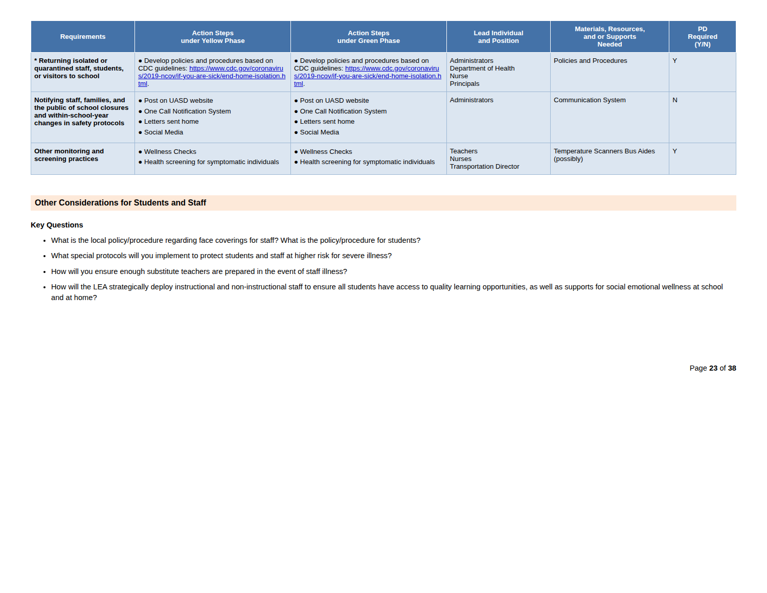| Requirements | Action Steps under Yellow Phase | Action Steps under Green Phase | Lead Individual and Position | Materials, Resources, and or Supports Needed | PD Required (Y/N) |
| --- | --- | --- | --- | --- | --- |
| * Returning isolated or quarantined staff, students, or visitors to school | ● Develop policies and procedures based on CDC guidelines: https://www.cdc.gov/coronavirus/2019-ncov/if-you-are-sick/end-home-isolation.html . | ● Develop policies and procedures based on CDC guidelines: https://www.cdc.gov/coronavirus/2019-ncov/if-you-are-sick/end-home-isolation.html . | Administrators Department of Health Nurse Principals | Policies and Procedures | Y |
| Notifying staff, families, and the public of school closures and within-school-year changes in safety protocols | ● Post on UASD website ● One Call Notification System ● Letters sent home ● Social Media | ● Post on UASD website ● One Call Notification System ● Letters sent home ● Social Media | Administrators | Communication System | N |
| Other monitoring and screening practices | ● Wellness Checks ● Health screening for symptomatic individuals | ● Wellness Checks ● Health screening for symptomatic individuals | Teachers Nurses Transportation Director | Temperature Scanners Bus Aides (possibly) | Y |
Other Considerations for Students and Staff
Key Questions
What is the local policy/procedure regarding face coverings for staff? What is the policy/procedure for students?
What special protocols will you implement to protect students and staff at higher risk for severe illness?
How will you ensure enough substitute teachers are prepared in the event of staff illness?
How will the LEA strategically deploy instructional and non-instructional staff to ensure all students have access to quality learning opportunities, as well as supports for social emotional wellness at school and at home?
Page 23 of 38